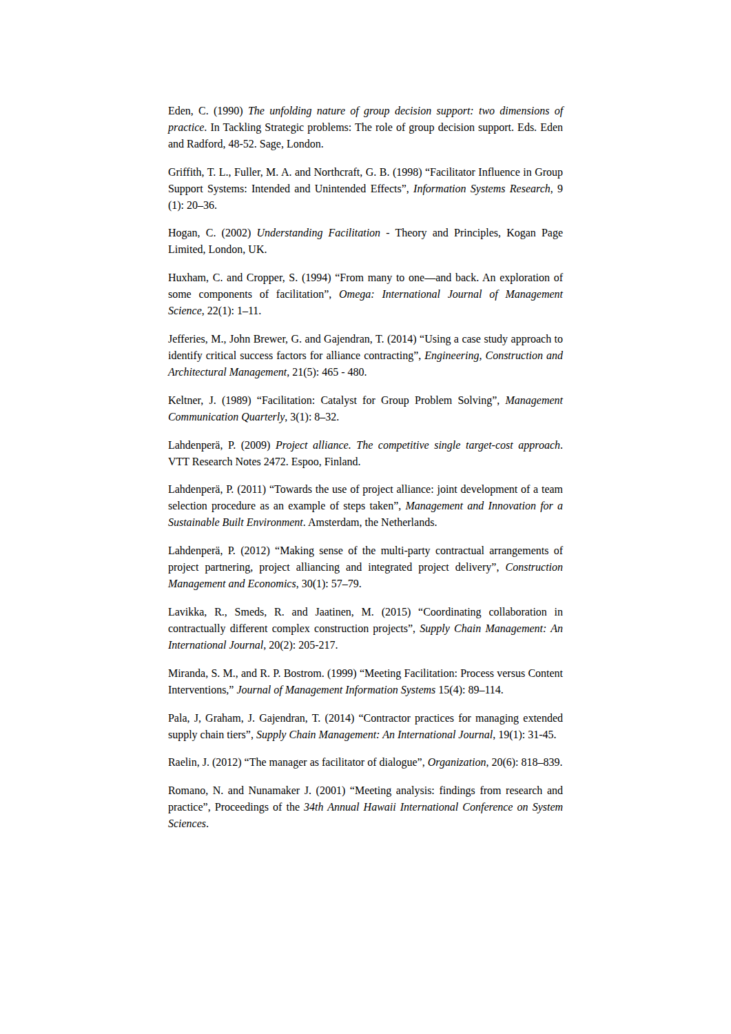Eden, C. (1990) The unfolding nature of group decision support: two dimensions of practice. In Tackling Strategic problems: The role of group decision support. Eds. Eden and Radford, 48-52. Sage, London.
Griffith, T. L., Fuller, M. A. and Northcraft, G. B. (1998) “Facilitator Influence in Group Support Systems: Intended and Unintended Effects”, Information Systems Research, 9 (1): 20–36.
Hogan, C. (2002) Understanding Facilitation - Theory and Principles, Kogan Page Limited, London, UK.
Huxham, C. and Cropper, S. (1994) “From many to one—and back. An exploration of some components of facilitation”, Omega: International Journal of Management Science, 22(1): 1–11.
Jefferies, M., John Brewer, G. and Gajendran, T. (2014) “Using a case study approach to identify critical success factors for alliance contracting”, Engineering, Construction and Architectural Management, 21(5): 465 - 480.
Keltner, J. (1989) “Facilitation: Catalyst for Group Problem Solving”, Management Communication Quarterly, 3(1): 8–32.
Lahdenperä, P. (2009) Project alliance. The competitive single target-cost approach. VTT Research Notes 2472. Espoo, Finland.
Lahdenperä, P. (2011) “Towards the use of project alliance: joint development of a team selection procedure as an example of steps taken”, Management and Innovation for a Sustainable Built Environment. Amsterdam, the Netherlands.
Lahdenperä, P. (2012) “Making sense of the multi-party contractual arrangements of project partnering, project alliancing and integrated project delivery”, Construction Management and Economics, 30(1): 57–79.
Lavikka, R., Smeds, R. and Jaatinen, M. (2015) “Coordinating collaboration in contractually different complex construction projects”, Supply Chain Management: An International Journal, 20(2): 205-217.
Miranda, S. M., and R. P. Bostrom. (1999) “Meeting Facilitation: Process versus Content Interventions,” Journal of Management Information Systems 15(4): 89–114.
Pala, J, Graham, J. Gajendran, T. (2014) “Contractor practices for managing extended supply chain tiers”, Supply Chain Management: An International Journal, 19(1): 31-45.
Raelin, J. (2012) “The manager as facilitator of dialogue”, Organization, 20(6): 818–839.
Romano, N. and Nunamaker J. (2001) “Meeting analysis: findings from research and practice”, Proceedings of the 34th Annual Hawaii International Conference on System Sciences.